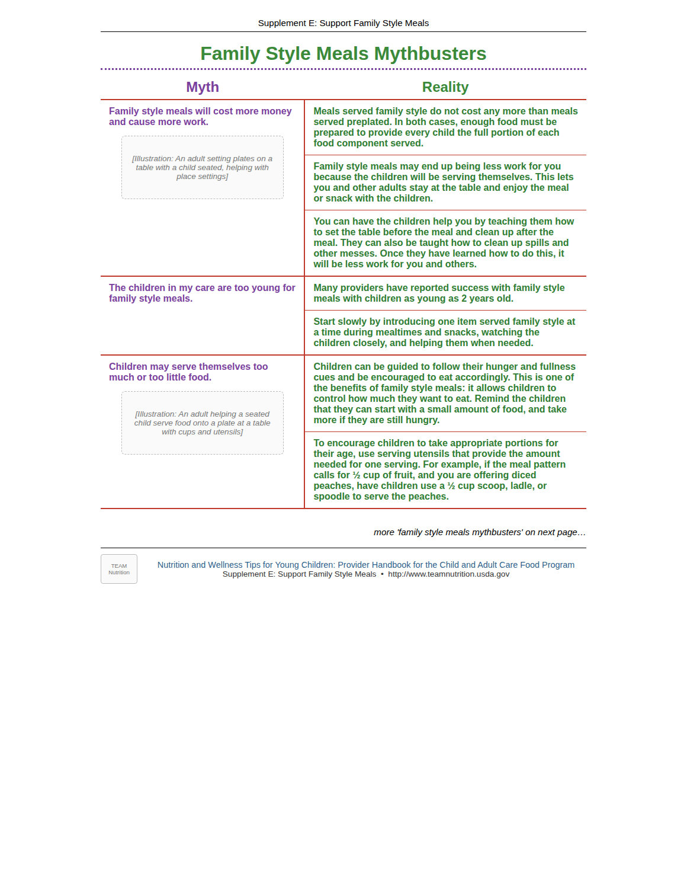Supplement E: Support Family Style Meals
Family Style Meals Mythbusters
| Myth | Reality |
| --- | --- |
| Family style meals will cost more money and cause more work. [Illustration: An adult setting plates on a table with a child seated, helping with place settings] | Meals served family style do not cost any more than meals served preplated. In both cases, enough food must be prepared to provide every child the full portion of each food component served. |
| Family style meals may end up being less work for you because the children will be serving themselves. This lets you and other adults stay at the table and enjoy the meal or snack with the children. |
| You can have the children help you by teaching them how to set the table before the meal and clean up after the meal. They can also be taught how to clean up spills and other messes. Once they have learned how to do this, it will be less work for you and others. |
| The children in my care are too young for family style meals. | Many providers have reported success with family style meals with children as young as 2 years old. |
| Start slowly by introducing one item served family style at a time during mealtimes and snacks, watching the children closely, and helping them when needed. |
| Children may serve themselves too much or too little food. [Illustration: An adult helping a seated child serve food onto a plate at a table with cups and utensils] | Children can be guided to follow their hunger and fullness cues and be encouraged to eat accordingly. This is one of the benefits of family style meals: it allows children to control how much they want to eat. Remind the children that they can start with a small amount of food, and take more if they are still hungry. |
| To encourage children to take appropriate portions for their age, use serving utensils that provide the amount needed for one serving. For example, if the meal pattern calls for ½ cup of fruit, and you are offering diced peaches, have children use a ½ cup scoop, ladle, or spoodle to serve the peaches. |
more 'family style meals mythbusters' on next page…
TEAM
Nutrition
Nutrition and Wellness Tips for Young Children: Provider Handbook for the Child and Adult Care Food Program
Supplement E: Support Family Style Meals • http://www.teamnutrition.usda.gov